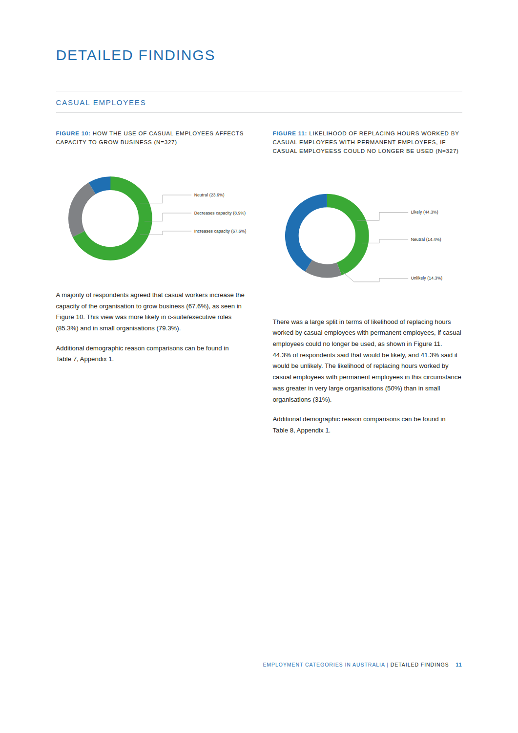Detailed Findings
Casual Employees
Figure 10: How the use of casual employees affects capacity to grow business (n=327)
Neutral (23.6%) Decreases capacity (8.9%) Increases capacity (67.6%)
A majority of respondents agreed that casual workers increase the capacity of the organisation to grow business (67.6%), as seen in Figure 10. This view was more likely in c-suite/executive roles (85.3%) and in small organisations (79.3%).
Additional demographic reason comparisons can be found in Table 7, Appendix 1.
Figure 11: Likelihood of replacing hours worked by casual employees with permanent employees, if casual employeess could no longer be used (n=327)
Likely (44.3%) Neutral (14.4%) Unlikely (14.3%)
There was a large split in terms of likelihood of replacing hours worked by casual employees with permanent employees, if casual employees could no longer be used, as shown in Figure 11. 44.3% of respondents said that would be likely, and 41.3% said it would be unlikely. The likelihood of replacing hours worked by casual employees with permanent employees in this circumstance was greater in very large organisations (50%) than in small organisations (31%).
Additional demographic reason comparisons can be found in Table 8, Appendix 1.
Employment Categories in Australia | Detailed Findings 11